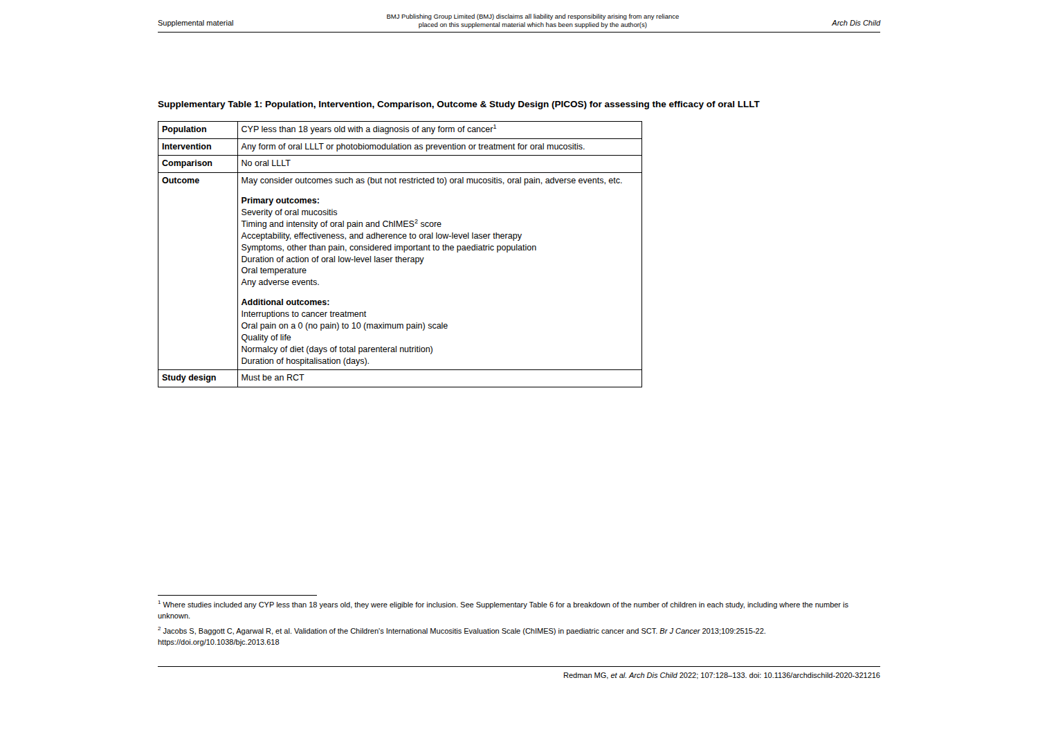Supplemental material
BMJ Publishing Group Limited (BMJ) disclaims all liability and responsibility arising from any reliance
placed on this supplemental material which has been supplied by the author(s)
Arch Dis Child
Supplementary Table 1: Population, Intervention, Comparison, Outcome & Study Design (PICOS) for assessing the efficacy of oral LLLT
| Population | CYP less than 18 years old with a diagnosis of any form of cancer 1 |
| Intervention | Any form of oral LLLT or photobiomodulation as prevention or treatment for oral mucositis. |
| Comparison | No oral LLLT |
| Outcome | May consider outcomes such as (but not restricted to) oral mucositis, oral pain, adverse events, etc. Primary outcomes: Severity of oral mucositis Timing and intensity of oral pain and ChIMES 2 score Acceptability, effectiveness, and adherence to oral low-level laser therapy Symptoms, other than pain, considered important to the paediatric population Duration of action of oral low-level laser therapy Oral temperature Any adverse events. Additional outcomes: Interruptions to cancer treatment Oral pain on a 0 (no pain) to 10 (maximum pain) scale Quality of life Normalcy of diet (days of total parenteral nutrition) Duration of hospitalisation (days). |
| Study design | Must be an RCT |
1 Where studies included any CYP less than 18 years old, they were eligible for inclusion. See Supplementary Table 6 for a breakdown of the number of children in each study, including where the number is unknown.
2 Jacobs S, Baggott C, Agarwal R, et al. Validation of the Children's International Mucositis Evaluation Scale (ChIMES) in paediatric cancer and SCT. Br J Cancer 2013;109:2515-22. https://doi.org/10.1038/bjc.2013.618
Redman MG, et al. Arch Dis Child 2022; 107:128–133. doi: 10.1136/archdischild-2020-321216